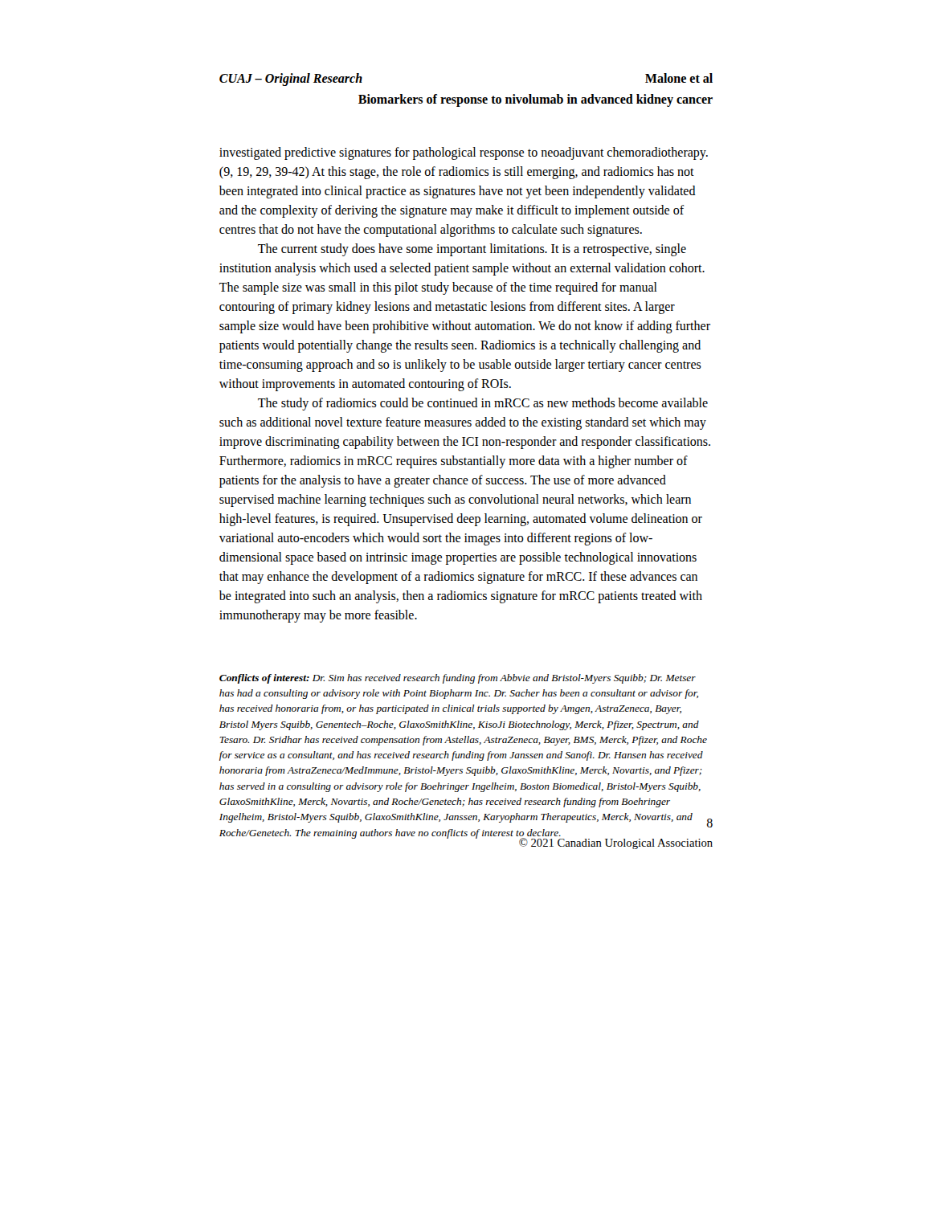CUAJ – Original Research Malone et al
Biomarkers of response to nivolumab in advanced kidney cancer
investigated predictive signatures for pathological response to neoadjuvant chemoradiotherapy. (9, 19, 29, 39-42) At this stage, the role of radiomics is still emerging, and radiomics has not been integrated into clinical practice as signatures have not yet been independently validated and the complexity of deriving the signature may make it difficult to implement outside of centres that do not have the computational algorithms to calculate such signatures.
The current study does have some important limitations. It is a retrospective, single institution analysis which used a selected patient sample without an external validation cohort. The sample size was small in this pilot study because of the time required for manual contouring of primary kidney lesions and metastatic lesions from different sites. A larger sample size would have been prohibitive without automation. We do not know if adding further patients would potentially change the results seen. Radiomics is a technically challenging and time-consuming approach and so is unlikely to be usable outside larger tertiary cancer centres without improvements in automated contouring of ROIs.
The study of radiomics could be continued in mRCC as new methods become available such as additional novel texture feature measures added to the existing standard set which may improve discriminating capability between the ICI non-responder and responder classifications. Furthermore, radiomics in mRCC requires substantially more data with a higher number of patients for the analysis to have a greater chance of success. The use of more advanced supervised machine learning techniques such as convolutional neural networks, which learn high-level features, is required. Unsupervised deep learning, automated volume delineation or variational auto-encoders which would sort the images into different regions of low-dimensional space based on intrinsic image properties are possible technological innovations that may enhance the development of a radiomics signature for mRCC. If these advances can be integrated into such an analysis, then a radiomics signature for mRCC patients treated with immunotherapy may be more feasible.
Conflicts of interest: Dr. Sim has received research funding from Abbvie and Bristol-Myers Squibb; Dr. Metser has had a consulting or advisory role with Point Biopharm Inc. Dr. Sacher has been a consultant or advisor for, has received honoraria from, or has participated in clinical trials supported by Amgen, AstraZeneca, Bayer, Bristol Myers Squibb, Genentech–Roche, GlaxoSmithKline, KisoJi Biotechnology, Merck, Pfizer, Spectrum, and Tesaro. Dr. Sridhar has received compensation from Astellas, AstraZeneca, Bayer, BMS, Merck, Pfizer, and Roche for service as a consultant, and has received research funding from Janssen and Sanofi. Dr. Hansen has received honoraria from AstraZeneca/MedImmune, Bristol-Myers Squibb, GlaxoSmithKline, Merck, Novartis, and Pfizer; has served in a consulting or advisory role for Boehringer Ingelheim, Boston Biomedical, Bristol-Myers Squibb, GlaxoSmithKline, Merck, Novartis, and Roche/Genetech; has received research funding from Boehringer Ingelheim, Bristol-Myers Squibb, GlaxoSmithKline, Janssen, Karyopharm Therapeutics, Merck, Novartis, and Roche/Genetech. The remaining authors have no conflicts of interest to declare.
8 © 2021 Canadian Urological Association